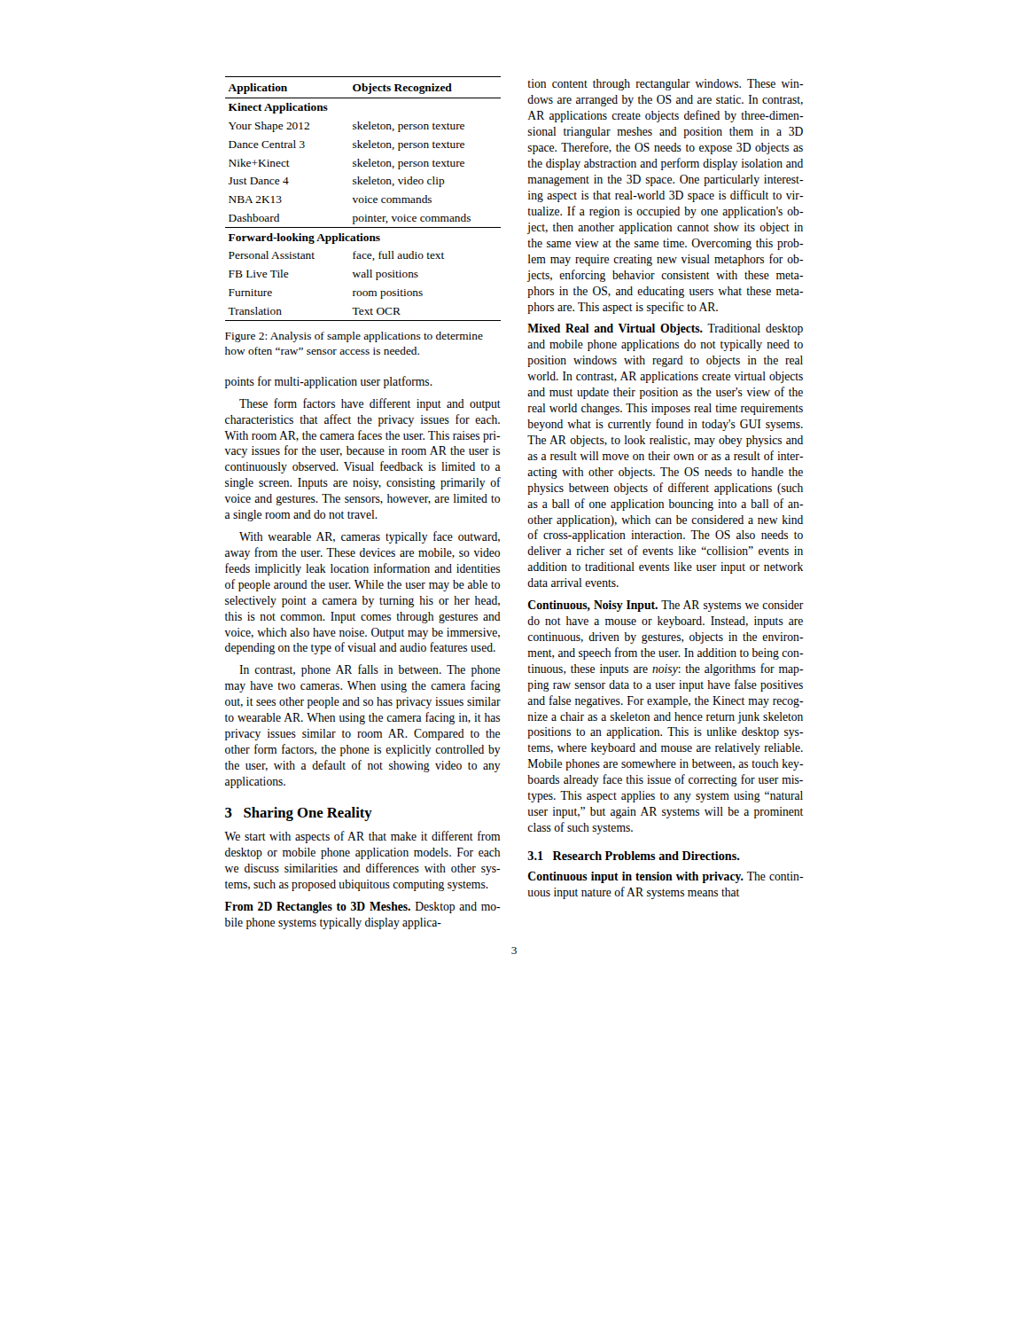| Application | Objects Recognized |
| --- | --- |
| Kinect Applications |
| Your Shape 2012 | skeleton, person texture |
| Dance Central 3 | skeleton, person texture |
| Nike+Kinect | skeleton, person texture |
| Just Dance 4 | skeleton, video clip |
| NBA 2K13 | voice commands |
| Dashboard | pointer, voice commands |
| Forward-looking Applications |
| Personal Assistant | face, full audio text |
| FB Live Tile | wall positions |
| Furniture | room positions |
| Translation | Text OCR |
Figure 2: Analysis of sample applications to determine how often “raw” sensor access is needed.
points for multi-application user platforms.
These form factors have different input and output characteristics that affect the privacy issues for each. With room AR, the camera faces the user. This raises privacy issues for the user, because in room AR the user is continuously observed. Visual feedback is limited to a single screen. Inputs are noisy, consisting primarily of voice and gestures. The sensors, however, are limited to a single room and do not travel.
With wearable AR, cameras typically face outward, away from the user. These devices are mobile, so video feeds implicitly leak location information and identities of people around the user. While the user may be able to selectively point a camera by turning his or her head, this is not common. Input comes through gestures and voice, which also have noise. Output may be immersive, depending on the type of visual and audio features used.
In contrast, phone AR falls in between. The phone may have two cameras. When using the camera facing out, it sees other people and so has privacy issues similar to wearable AR. When using the camera facing in, it has privacy issues similar to room AR. Compared to the other form factors, the phone is explicitly controlled by the user, with a default of not showing video to any applications.
3 Sharing One Reality
We start with aspects of AR that make it different from desktop or mobile phone application models. For each we discuss similarities and differences with other systems, such as proposed ubiquitous computing systems.
From 2D Rectangles to 3D Meshes. Desktop and mobile phone systems typically display applica-
tion content through rectangular windows. These windows are arranged by the OS and are static. In contrast, AR applications create objects defined by three-dimensional triangular meshes and position them in a 3D space. Therefore, the OS needs to expose 3D objects as the display abstraction and perform display isolation and management in the 3D space. One particularly interesting aspect is that real-world 3D space is difficult to virtualize. If a region is occupied by one application's object, then another application cannot show its object in the same view at the same time. Overcoming this problem may require creating new visual metaphors for objects, enforcing behavior consistent with these metaphors in the OS, and educating users what these metaphors are. This aspect is specific to AR.
Mixed Real and Virtual Objects. Traditional desktop and mobile phone applications do not typically need to position windows with regard to objects in the real world. In contrast, AR applications create virtual objects and must update their position as the user's view of the real world changes. This imposes real time requirements beyond what is currently found in today's GUI sysems. The AR objects, to look realistic, may obey physics and as a result will move on their own or as a result of interacting with other objects. The OS needs to handle the physics between objects of different applications (such as a ball of one application bouncing into a ball of another application), which can be considered a new kind of cross-application interaction. The OS also needs to deliver a richer set of events like “collision” events in addition to traditional events like user input or network data arrival events.
Continuous, Noisy Input. The AR systems we consider do not have a mouse or keyboard. Instead, inputs are continuous, driven by gestures, objects in the environment, and speech from the user. In addition to being continuous, these inputs are noisy: the algorithms for mapping raw sensor data to a user input have false positives and false negatives. For example, the Kinect may recognize a chair as a skeleton and hence return junk skeleton positions to an application. This is unlike desktop systems, where keyboard and mouse are relatively reliable. Mobile phones are somewhere in between, as touch keyboards already face this issue of correcting for user mis-types. This aspect applies to any system using “natural user input,” but again AR systems will be a prominent class of such systems.
3.1 Research Problems and Directions.
Continuous input in tension with privacy. The continuous input nature of AR systems means that
3